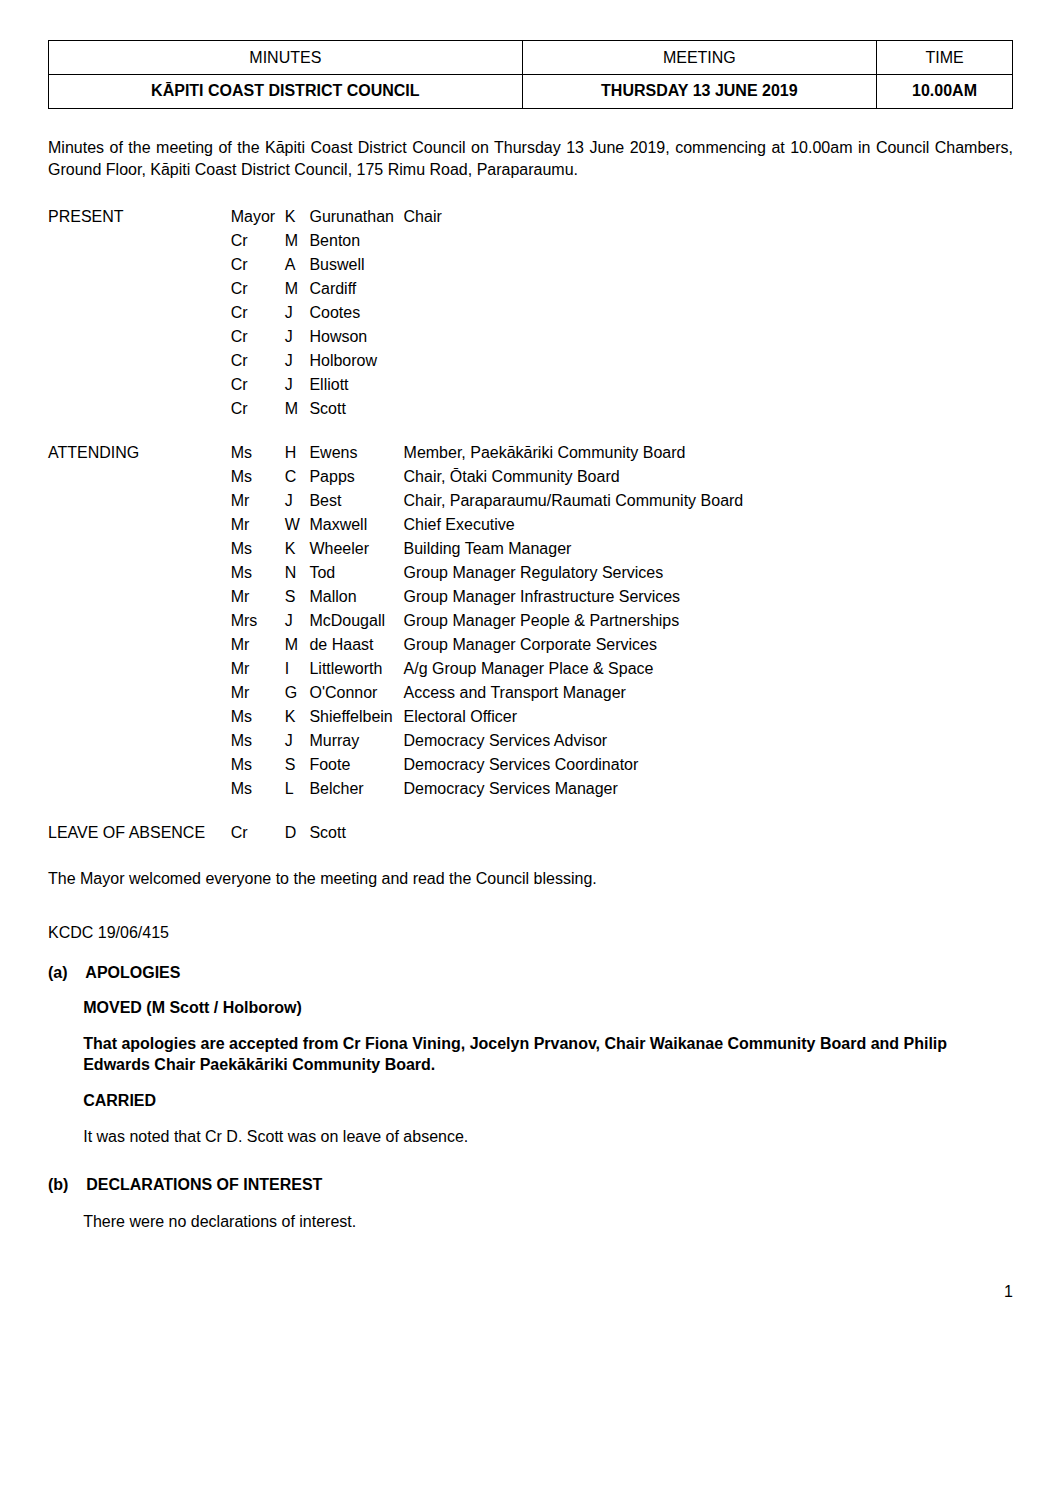| MINUTES | MEETING | TIME |
| KĀPITI COAST DISTRICT COUNCIL | THURSDAY 13 JUNE 2019 | 10.00AM |
Minutes of the meeting of the Kāpiti Coast District Council on Thursday 13 June 2019, commencing at 10.00am in Council Chambers, Ground Floor, Kāpiti Coast District Council, 175 Rimu Road, Paraparaumu.
| PRESENT | Mayor | K | Gurunathan | Chair |
| | Cr | M | Benton | |
| | Cr | A | Buswell | |
| | Cr | M | Cardiff | |
| | Cr | J | Cootes | |
| | Cr | J | Howson | |
| | Cr | J | Holborow | |
| | Cr | J | Elliott | |
| | Cr | M | Scott | |
| ATTENDING | Ms | H | Ewens | Member, Paekākāriki Community Board |
| | Ms | C | Papps | Chair, Ōtaki Community Board |
| | Mr | J | Best | Chair, Paraparaumu/Raumati Community Board |
| | Mr | W | Maxwell | Chief Executive |
| | Ms | K | Wheeler | Building Team Manager |
| | Ms | N | Tod | Group Manager Regulatory Services |
| | Mr | S | Mallon | Group Manager Infrastructure Services |
| | Mrs | J | McDougall | Group Manager People & Partnerships |
| | Mr | M | de Haast | Group Manager Corporate Services |
| | Mr | I | Littleworth | A/g Group Manager Place & Space |
| | Mr | G | O'Connor | Access and Transport Manager |
| | Ms | K | Shieffelbein | Electoral Officer |
| | Ms | J | Murray | Democracy Services Advisor |
| | Ms | S | Foote | Democracy Services Coordinator |
| | Ms | L | Belcher | Democracy Services Manager |
| LEAVE OF ABSENCE | Cr | D | Scott | |
The Mayor welcomed everyone to the meeting and read the Council blessing.
KCDC 19/06/415
(a) APOLOGIES
MOVED (M Scott / Holborow)
That apologies are accepted from Cr Fiona Vining, Jocelyn Prvanov, Chair Waikanae Community Board and Philip Edwards Chair Paekākāriki Community Board.
CARRIED
It was noted that Cr D. Scott was on leave of absence.
(b) DECLARATIONS OF INTEREST
There were no declarations of interest.
1